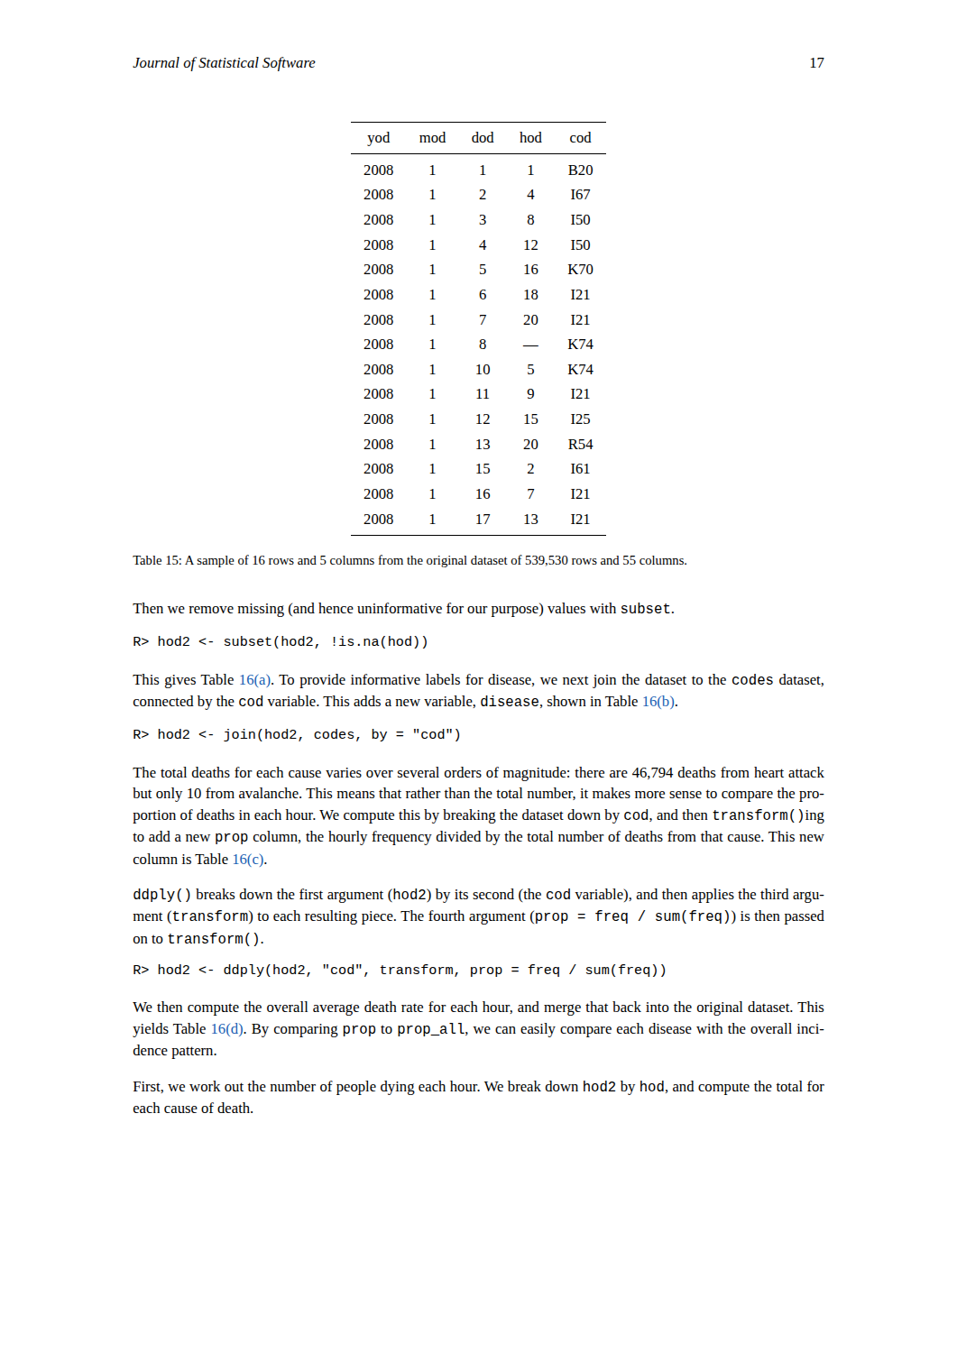Journal of Statistical Software 17
| yod | mod | dod | hod | cod |
| --- | --- | --- | --- | --- |
| 2008 | 1 | 1 | 1 | B20 |
| 2008 | 1 | 2 | 4 | I67 |
| 2008 | 1 | 3 | 8 | I50 |
| 2008 | 1 | 4 | 12 | I50 |
| 2008 | 1 | 5 | 16 | K70 |
| 2008 | 1 | 6 | 18 | I21 |
| 2008 | 1 | 7 | 20 | I21 |
| 2008 | 1 | 8 | — | K74 |
| 2008 | 1 | 10 | 5 | K74 |
| 2008 | 1 | 11 | 9 | I21 |
| 2008 | 1 | 12 | 15 | I25 |
| 2008 | 1 | 13 | 20 | R54 |
| 2008 | 1 | 15 | 2 | I61 |
| 2008 | 1 | 16 | 7 | I21 |
| 2008 | 1 | 17 | 13 | I21 |
Table 15: A sample of 16 rows and 5 columns from the original dataset of 539,530 rows and 55 columns.
Then we remove missing (and hence uninformative for our purpose) values with subset.
R> hod2 <- subset(hod2, !is.na(hod))
This gives Table 16(a). To provide informative labels for disease, we next join the dataset to the codes dataset, connected by the cod variable. This adds a new variable, disease, shown in Table 16(b).
R> hod2 <- join(hod2, codes, by = "cod")
The total deaths for each cause varies over several orders of magnitude: there are 46,794 deaths from heart attack but only 10 from avalanche. This means that rather than the total number, it makes more sense to compare the proportion of deaths in each hour. We compute this by breaking the dataset down by cod, and then transform()ing to add a new prop column, the hourly frequency divided by the total number of deaths from that cause. This new column is Table 16(c).
ddply() breaks down the first argument (hod2) by its second (the cod variable), and then applies the third argument (transform) to each resulting piece. The fourth argument (prop = freq / sum(freq)) is then passed on to transform().
R> hod2 <- ddply(hod2, "cod", transform, prop = freq / sum(freq))
We then compute the overall average death rate for each hour, and merge that back into the original dataset. This yields Table 16(d). By comparing prop to prop_all, we can easily compare each disease with the overall incidence pattern.
First, we work out the number of people dying each hour. We break down hod2 by hod, and compute the total for each cause of death.